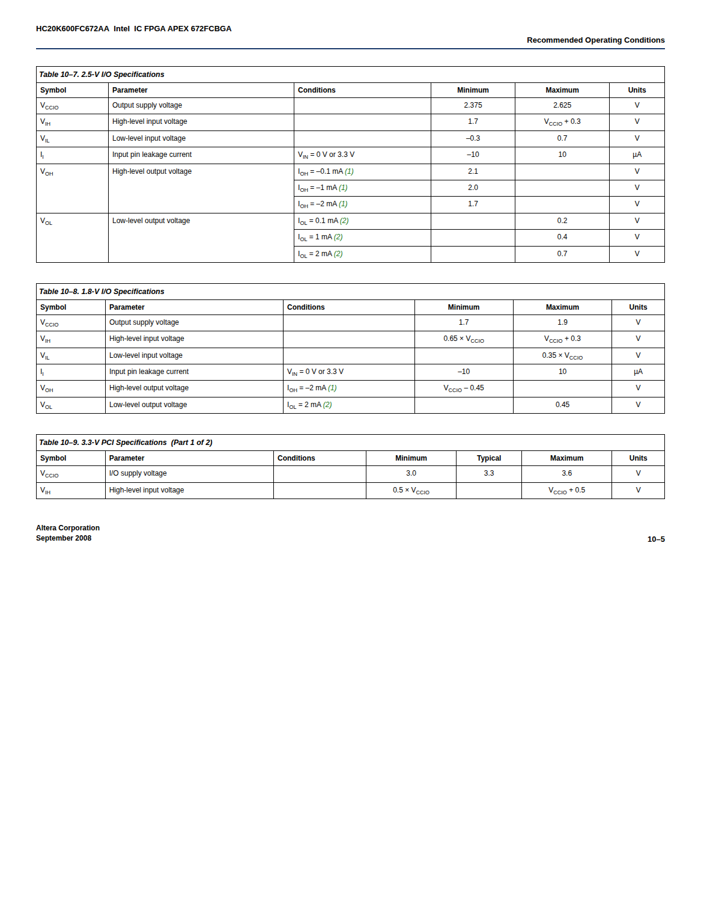HC20K600FC672AA Intel IC FPGA APEX 672FCBGA
Recommended Operating Conditions
Table 10–7. 2.5-V I/O Specifications
| Symbol | Parameter | Conditions | Minimum | Maximum | Units |
| --- | --- | --- | --- | --- | --- |
| V CCIO | Output supply voltage | | 2.375 | 2.625 | V |
| V IH | High-level input voltage | | 1.7 | V CCIO + 0.3 | V |
| V IL | Low-level input voltage | | –0.3 | 0.7 | V |
| I I | Input pin leakage current | V IN = 0 V or 3.3 V | –10 | 10 | µA |
| V OH | High-level output voltage | I OH = –0.1 mA (1) | 2.1 | | V |
| I OH = –1 mA (1) | 2.0 | | V |
| I OH = –2 mA (1) | 1.7 | | V |
| V OL | Low-level output voltage | I OL = 0.1 mA (2) | | 0.2 | V |
| I OL = 1 mA (2) | | 0.4 | V |
| I OL = 2 mA (2) | | 0.7 | V |
Table 10–8. 1.8-V I/O Specifications
| Symbol | Parameter | Conditions | Minimum | Maximum | Units |
| --- | --- | --- | --- | --- | --- |
| V CCIO | Output supply voltage | | 1.7 | 1.9 | V |
| V IH | High-level input voltage | | 0.65 × V CCIO | V CCIO + 0.3 | V |
| V IL | Low-level input voltage | | | 0.35 × V CCIO | V |
| I I | Input pin leakage current | V IN = 0 V or 3.3 V | –10 | 10 | µA |
| V OH | High-level output voltage | I OH = –2 mA (1) | V CCIO – 0.45 | | V |
| V OL | Low-level output voltage | I OL = 2 mA (2) | | 0.45 | V |
Table 10–9. 3.3-V PCI Specifications (Part 1 of 2)
| Symbol | Parameter | Conditions | Minimum | Typical | Maximum | Units |
| --- | --- | --- | --- | --- | --- | --- |
| V CCIO | I/O supply voltage | | 3.0 | 3.3 | 3.6 | V |
| V IH | High-level input voltage | | 0.5 × V CCIO | | V CCIO + 0.5 | V |
Altera Corporation
September 2008
10–5